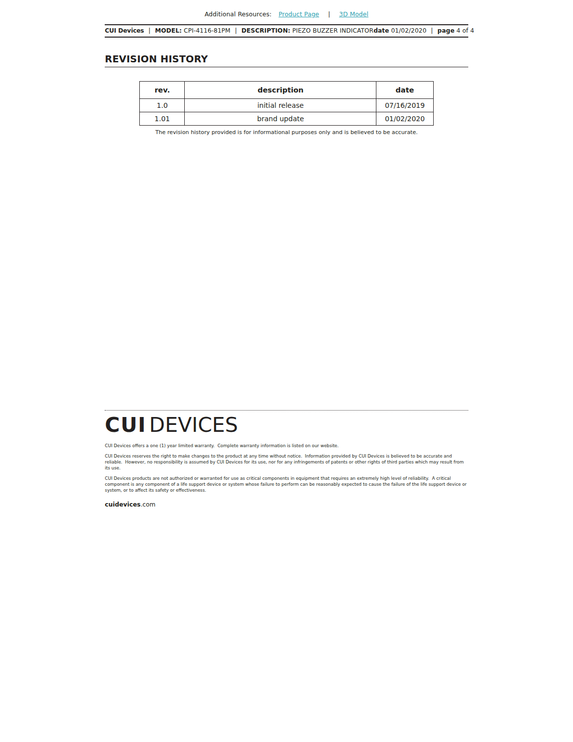Additional Resources: Product Page | 3D Model
CUI Devices | MODEL: CPI-4116-81PM | DESCRIPTION: PIEZO BUZZER INDICATOR
date 01/02/2020 | page 4 of 4
Revision History
| rev. | description | date |
| --- | --- | --- |
| 1.0 | initial release | 07/16/2019 |
| 1.01 | brand update | 01/02/2020 |
The revision history provided is for informational purposes only and is believed to be accurate.
CUI DEVICES
CUI Devices offers a one (1) year limited warranty. Complete warranty information is listed on our website.
CUI Devices reserves the right to make changes to the product at any time without notice. Information provided by CUI Devices is believed to be accurate and reliable. However, no responsibility is assumed by CUI Devices for its use, nor for any infringements of patents or other rights of third parties which may result from its use.
CUI Devices products are not authorized or warranted for use as critical components in equipment that requires an extremely high level of reliability. A critical component is any component of a life support device or system whose failure to perform can be reasonably expected to cause the failure of the life support device or system, or to affect its safety or effectiveness.
cuidevices.com